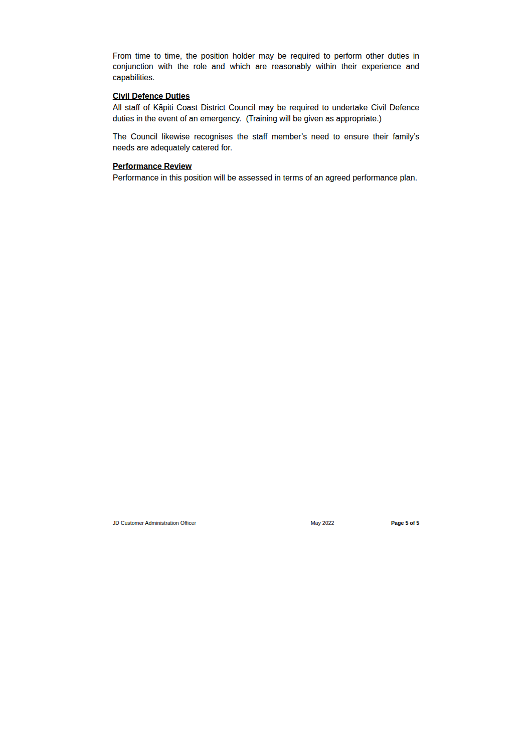From time to time, the position holder may be required to perform other duties in conjunction with the role and which are reasonably within their experience and capabilities.
Civil Defence Duties
All staff of Kāpiti Coast District Council may be required to undertake Civil Defence duties in the event of an emergency. (Training will be given as appropriate.)
The Council likewise recognises the staff member’s need to ensure their family’s needs are adequately catered for.
Performance Review
Performance in this position will be assessed in terms of an agreed performance plan.
JD Customer Administration Officer
May 2022
Page 5 of 5